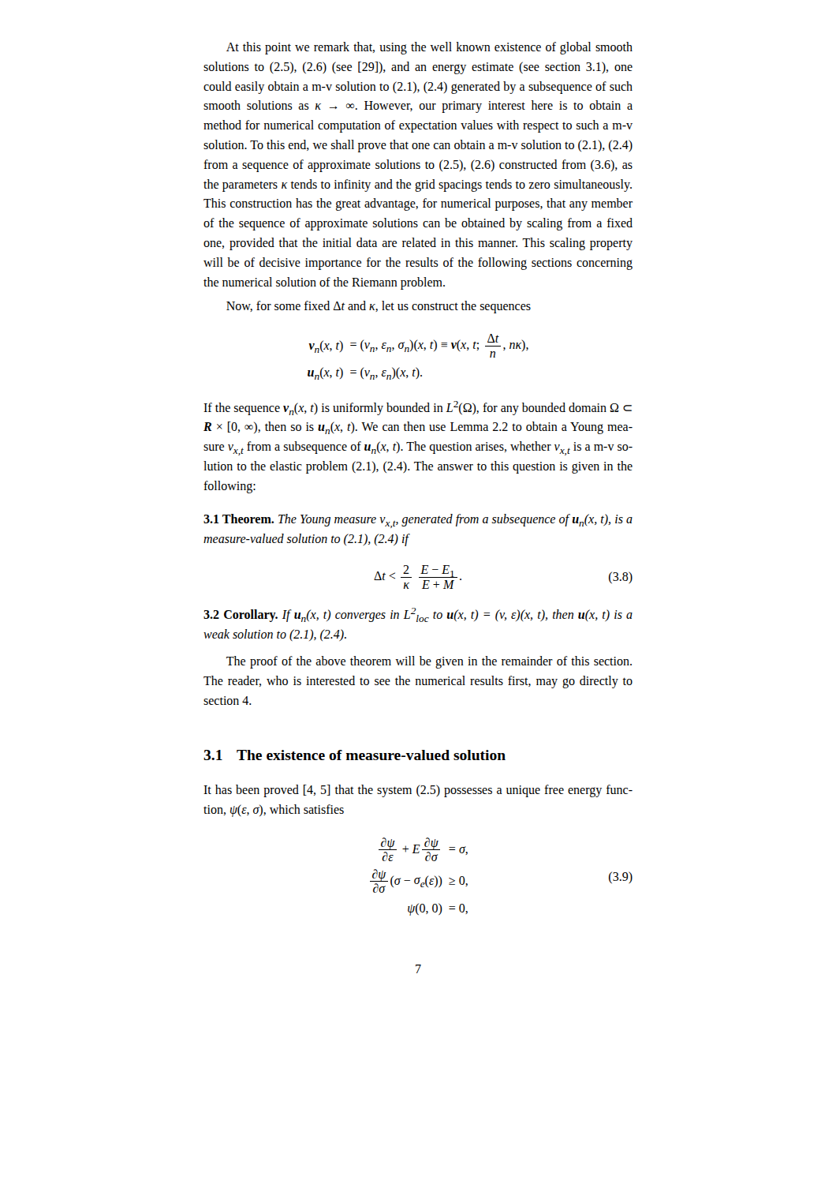At this point we remark that, using the well known existence of global smooth solutions to (2.5), (2.6) (see [29]), and an energy estimate (see section 3.1), one could easily obtain a m-v solution to (2.1), (2.4) generated by a subsequence of such smooth solutions as κ → ∞. However, our primary interest here is to obtain a method for numerical computation of expectation values with respect to such a m-v solution. To this end, we shall prove that one can obtain a m-v solution to (2.1), (2.4) from a sequence of approximate solutions to (2.5), (2.6) constructed from (3.6), as the parameters κ tends to infinity and the grid spacings tends to zero simultaneously. This construction has the great advantage, for numerical purposes, that any member of the sequence of approximate solutions can be obtained by scaling from a fixed one, provided that the initial data are related in this manner. This scaling property will be of decisive importance for the results of the following sections concerning the numerical solution of the Riemann problem.
Now, for some fixed Δt and κ, let us construct the sequences
| v n ( x , t ) | = ( v n , ε n , σ n )( x , t ) ≡ v ( x , t ; Δ t n , nκ ), |
| u n ( x , t ) | = ( v n , ε n )( x , t ). |
If the sequence vn(x, t) is uniformly bounded in L2(Ω), for any bounded domain Ω ⊂ R × [0, ∞), then so is un(x, t). We can then use Lemma 2.2 to obtain a Young measure νx,t from a subsequence of un(x, t). The question arises, whether νx,t is a m-v solution to the elastic problem (2.1), (2.4). The answer to this question is given in the following:
3.1 Theorem. The Young measure νx,t, generated from a subsequence of un(x, t), is a measure-valued solution to (2.1), (2.4) if
Δt < 2 κ E − E1 E + M.
(3.8)
3.2 Corollary. If un(x, t) converges in L2loc to u(x, t) = (v, ε)(x, t), then u(x, t) is a weak solution to (2.1), (2.4).
The proof of the above theorem will be given in the remainder of this section. The reader, who is interested to see the numerical results first, may go directly to section 4.
3.1 The existence of measure-valued solution
It has been proved [4, 5] that the system (2.5) possesses a unique free energy function, ψ(ε, σ), which satisfies
| ∂ ψ ∂ ε + E ∂ ψ ∂ σ | = σ , |
| ∂ ψ ∂ σ ( σ − σ e ( ε )) | ≥ 0, |
| ψ (0, 0) | = 0, |
(3.9)
7